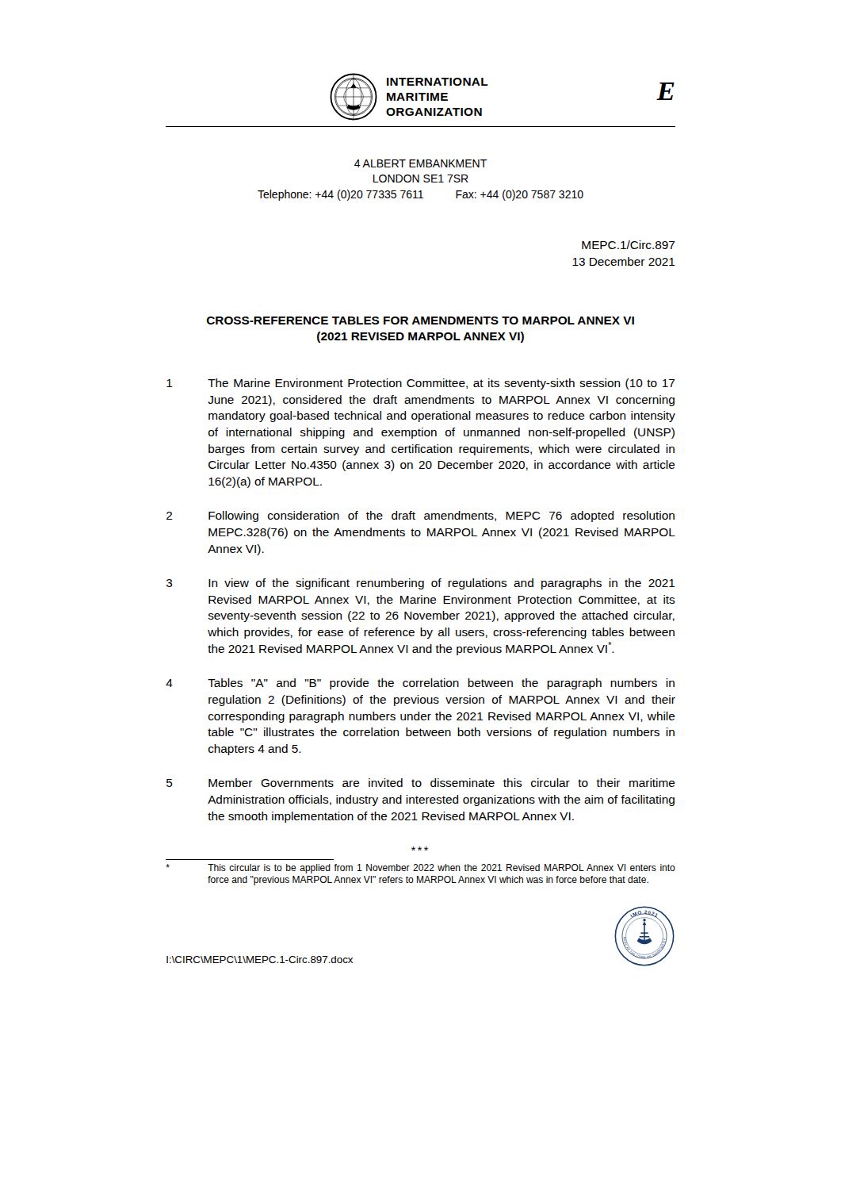E
INTERNATIONAL
MARITIME
ORGANIZATION
4 ALBERT EMBANKMENT
LONDON SE1 7SR
Telephone: +44 (0)20 77335 7611 Fax: +44 (0)20 7587 3210
MEPC.1/Circ.897
13 December 2021
Cross-reference tables for amendments to MARPOL Annex VI
(2021 Revised MARPOL Annex VI)
1
The Marine Environment Protection Committee, at its seventy-sixth session (10 to 17 June 2021), considered the draft amendments to MARPOL Annex VI concerning mandatory goal-based technical and operational measures to reduce carbon intensity of international shipping and exemption of unmanned non-self-propelled (UNSP) barges from certain survey and certification requirements, which were circulated in Circular Letter No.4350 (annex 3) on 20 December 2020, in accordance with article 16(2)(a) of MARPOL.
2
Following consideration of the draft amendments, MEPC 76 adopted resolution MEPC.328(76) on the Amendments to MARPOL Annex VI (2021 Revised MARPOL Annex VI).
3
In view of the significant renumbering of regulations and paragraphs in the 2021 Revised MARPOL Annex VI, the Marine Environment Protection Committee, at its seventy-seventh session (22 to 26 November 2021), approved the attached circular, which provides, for ease of reference by all users, cross-referencing tables between the 2021 Revised MARPOL Annex VI and the previous MARPOL Annex VI*.
4
Tables "A" and "B" provide the correlation between the paragraph numbers in regulation 2 (Definitions) of the previous version of MARPOL Annex VI and their corresponding paragraph numbers under the 2021 Revised MARPOL Annex VI, while table "C" illustrates the correlation between both versions of regulation numbers in chapters 4 and 5.
5
Member Governments are invited to disseminate this circular to their maritime Administration officials, industry and interested organizations with the aim of facilitating the smooth implementation of the 2021 Revised MARPOL Annex VI.
***
*
This circular is to be applied from 1 November 2022 when the 2021 Revised MARPOL Annex VI enters into force and "previous MARPOL Annex VI" refers to MARPOL Annex VI which was in force before that date.
I:\CIRC\MEPC\1\MEPC.1-Circ.897.docx
IMO 2021 SEAFARERS AT THE CORE OF SHIPPING'S FUTURE